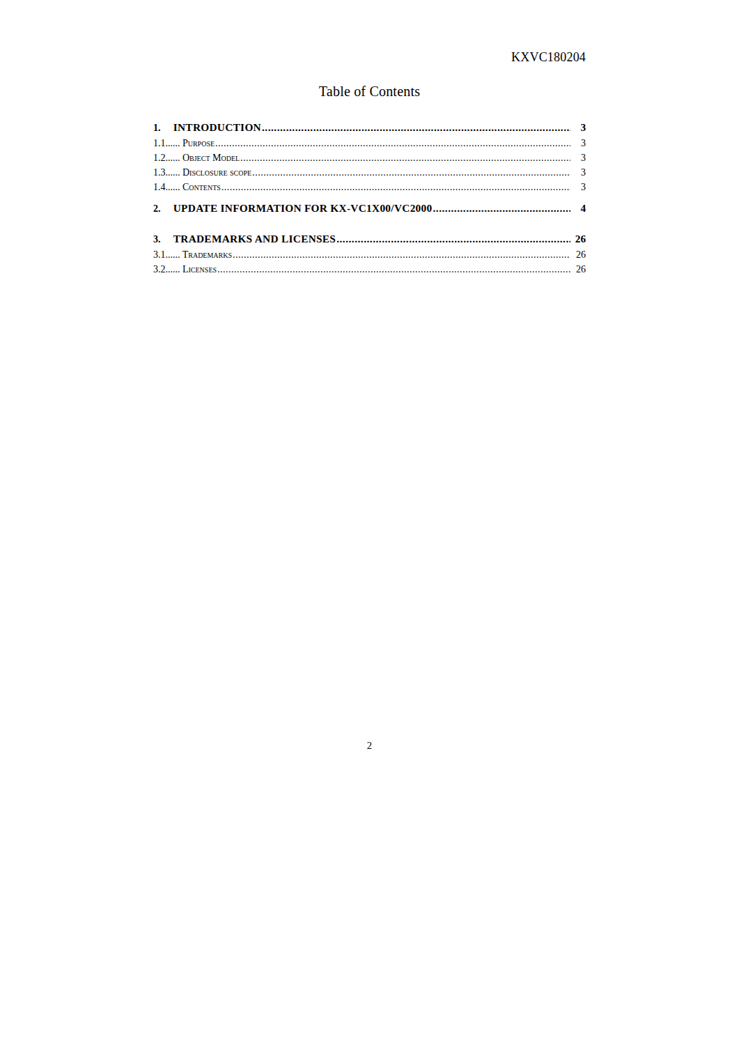KXVC180204
Table of Contents
1. INTRODUCTION .................................................................................................................................................. 3
1.1...... Purpose ................................................................................................................................................................. 3
1.2...... Object Model ....................................................................................................................................................... 3
1.3...... Disclosure scope ................................................................................................................................................. 3
1.4...... Contents ............................................................................................................................................................... 3
2. UPDATE INFORMATION FOR KX-VC1X00/VC2000 ............................................................................................. 4
3. TRADEMARKS AND LICENSES ......................................................................................................................... 26
3.1...... Trademarks .......................................................................................................................................................... 26
3.2...... Licenses ............................................................................................................................................................... 26
2